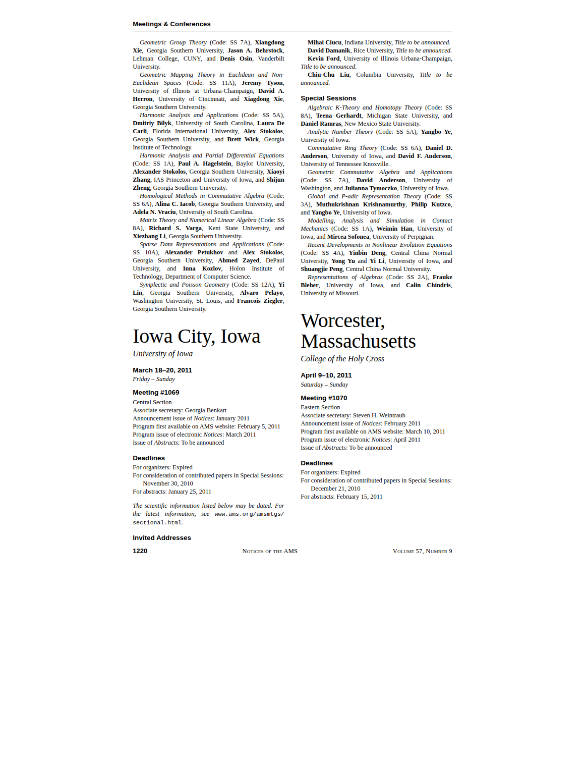Meetings & Conferences
Geometric Group Theory (Code: SS 7A), Xiangdong Xie, Georgia Southern University, Jason A. Behrstock, Lehman College, CUNY, and Denis Osin, Vanderbilt University.
Geometric Mapping Theory in Euclidean and Non-Euclidean Spaces (Code: SS 11A), Jeremy Tyson, University of Illinois at Urbana-Champaign, David A. Herron, University of Cincinnati, and Xiagdong Xie, Georgia Southern University.
Harmonic Analysis and Applications (Code: SS 5A), Dmitriy Bilyk, University of South Carolina, Laura De Carli, Florida International University, Alex Stokolos, Georgia Southern University, and Brett Wick, Georgia Institute of Technology.
Harmonic Analysis and Partial Differential Equations (Code: SS 1A), Paul A. Hagelstein, Baylor University, Alexander Stokolos, Georgia Southern University, Xiaoyi Zhang, IAS Princeton and University of Iowa, and Shijun Zheng, Georgia Southern University.
Homological Methods in Commutative Algebra (Code: SS 6A), Alina C. Iacob, Georgia Southern University, and Adela N. Vraciu, University of South Carolina.
Matrix Theory and Numerical Linear Algebra (Code: SS 8A), Richard S. Varga, Kent State University, and Xiezhang Li, Georgia Southern University.
Sparse Data Representations and Applications (Code: SS 10A), Alexander Petukhov and Alex Stokolos, Georgia Southern University, Ahmed Zayed, DePaul University, and Inna Kozlov, Holon Institute of Technology, Department of Computer Science.
Symplectic and Poisson Geometry (Code: SS 12A), Yi Lin, Georgia Southern University, Alvaro Pelayo, Washington University, St. Louis, and Francois Ziegler, Georgia Southern University.
Iowa City, Iowa
University of Iowa
March 18–20, 2011
Friday – Sunday
Meeting #1069
Central Section
Associate secretary: Georgia Benkart
Announcement issue of Notices: January 2011
Program first available on AMS website: February 5, 2011
Program issue of electronic Notices: March 2011
Issue of Abstracts: To be announced
Deadlines
For organizers: Expired
For consideration of contributed papers in Special Sessions: November 30, 2010
For abstracts: January 25, 2011
The scientific information listed below may be dated. For the latest information, see www.ams.org/amsmtgs/ sectional.html.
Invited Addresses
Mihai Ciucu, Indiana University, Title to be announced.
David Damanik, Rice University, Title to be announced.
Kevin Ford, University of Illinois Urbana-Champaign, Title to be announced.
Chiu-Chu Liu, Columbia University, Title to be announced.
Special Sessions
Algebraic K-Theory and Homotopy Theory (Code: SS 8A), Teena Gerhardt, Michigan State University, and Daniel Ramras, New Mexico State University.
Analytic Number Theory (Code: SS 5A), Yangbo Ye, University of Iowa.
Commutative Ring Theory (Code: SS 6A), Daniel D. Anderson, University of Iowa, and David F. Anderson, University of Tennessee Knoxville.
Geometric Commutative Algebra and Applications (Code: SS 7A), David Anderson, University of Washington, and Julianna Tymoczko, University of Iowa.
Global and P-adic Representation Theory (Code: SS 3A), Muthukrishnan Krishnamurthy, Philip Kutzco, and Yangbo Ye, University of Iowa.
Modelling, Analysis and Simulation in Contact Mechanics (Code: SS 1A), Weimin Han, University of Iowa, and Mircea Sofonea, University of Perpignan.
Recent Developments in Nonlinear Evolution Equations (Code: SS 4A), Yinbin Deng, Central China Normal University, Yong Yu and Yi Li, University of Iowa, and Shuangjie Peng, Central China Normal University.
Representations of Algebras (Code: SS 2A), Frauke Bleher, University of Iowa, and Calin Chindris, University of Missouri.
Worcester, Massachusetts
College of the Holy Cross
April 9–10, 2011
Saturday – Sunday
Meeting #1070
Eastern Section
Associate secretary: Steven H. Weintraub
Announcement issue of Notices: February 2011
Program first available on AMS website: March 10, 2011
Program issue of electronic Notices: April 2011
Issue of Abstracts: To be announced
Deadlines
For organizers: Expired
For consideration of contributed papers in Special Sessions: December 21, 2010
For abstracts: February 15, 2011
1220
Notices of the AMS
Volume 57, Number 9